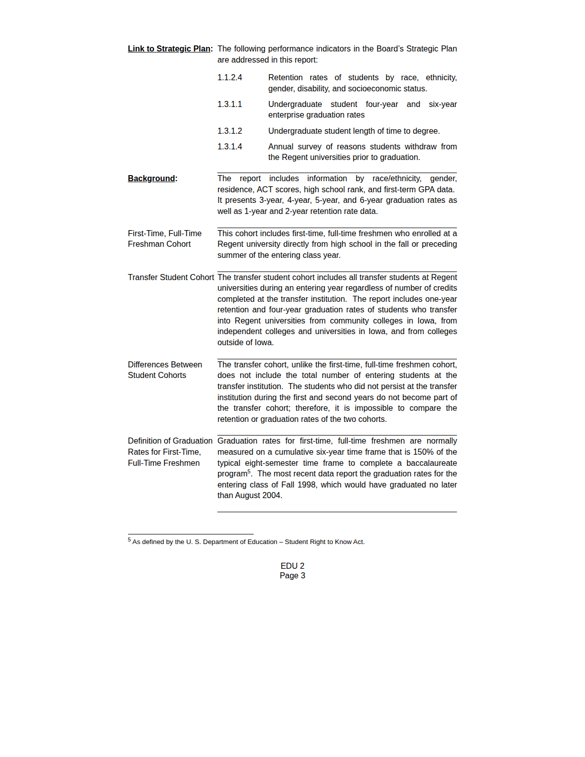| Link to Strategic Plan : | The following performance indicators in the Board’s Strategic Plan are addressed in this report: / 1.1.2.4 / Retention rates of students by race, ethnicity, gender, disability, and socioeconomic status. / / 1.3.1.1 / Undergraduate student four-year and six-year enterprise graduation rates / / 1.3.1.2 / Undergraduate student length of time to degree. / / 1.3.1.4 / Annual survey of reasons students withdraw from the Regent universities prior to graduation. / |
| Background : | The report includes information by race/ethnicity, gender, residence, ACT scores, high school rank, and first-term GPA data. It presents 3-year, 4-year, 5-year, and 6-year graduation rates as well as 1-year and 2-year retention rate data. |
| First-Time, Full-Time Freshman Cohort | This cohort includes first-time, full-time freshmen who enrolled at a Regent university directly from high school in the fall or preceding summer of the entering class year. |
| Transfer Student Cohort | The transfer student cohort includes all transfer students at Regent universities during an entering year regardless of number of credits completed at the transfer institution. The report includes one-year retention and four-year graduation rates of students who transfer into Regent universities from community colleges in Iowa, from independent colleges and universities in Iowa, and from colleges outside of Iowa. |
| Differences Between Student Cohorts | The transfer cohort, unlike the first-time, full-time freshmen cohort, does not include the total number of entering students at the transfer institution. The students who did not persist at the transfer institution during the first and second years do not become part of the transfer cohort; therefore, it is impossible to compare the retention or graduation rates of the two cohorts. |
| Definition of Graduation Rates for First-Time, Full-Time Freshmen | Graduation rates for first-time, full-time freshmen are normally measured on a cumulative six-year time frame that is 150% of the typical eight-semester time frame to complete a baccalaureate program 5 . The most recent data report the graduation rates for the entering class of Fall 1998, which would have graduated no later than August 2004. |
5 As defined by the U. S. Department of Education – Student Right to Know Act.
EDU 2
Page 3